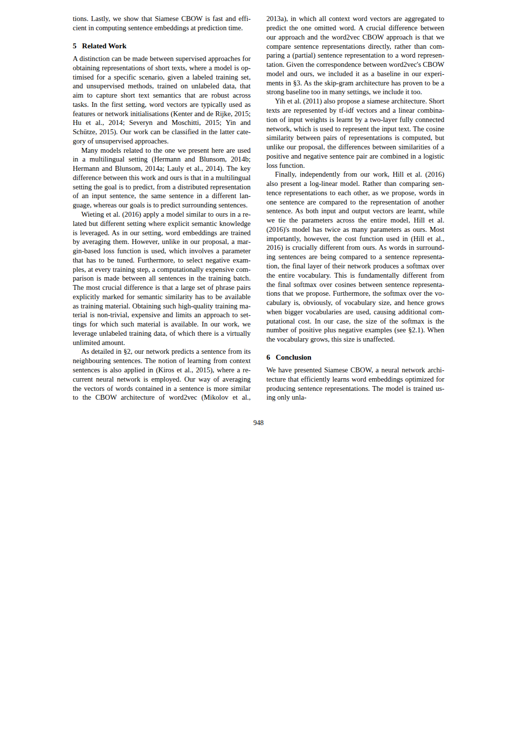tions. Lastly, we show that Siamese CBOW is fast and efficient in computing sentence embeddings at prediction time.
5 Related Work
A distinction can be made between supervised approaches for obtaining representations of short texts, where a model is optimised for a specific scenario, given a labeled training set, and unsupervised methods, trained on unlabeled data, that aim to capture short text semantics that are robust across tasks. In the first setting, word vectors are typically used as features or network initialisations (Kenter and de Rijke, 2015; Hu et al., 2014; Severyn and Moschitti, 2015; Yin and Schütze, 2015). Our work can be classified in the latter category of unsupervised approaches.
Many models related to the one we present here are used in a multilingual setting (Hermann and Blunsom, 2014b; Hermann and Blunsom, 2014a; Lauly et al., 2014). The key difference between this work and ours is that in a multilingual setting the goal is to predict, from a distributed representation of an input sentence, the same sentence in a different language, whereas our goals is to predict surrounding sentences.
Wieting et al. (2016) apply a model similar to ours in a related but different setting where explicit semantic knowledge is leveraged. As in our setting, word embeddings are trained by averaging them. However, unlike in our proposal, a margin-based loss function is used, which involves a parameter that has to be tuned. Furthermore, to select negative examples, at every training step, a computationally expensive comparison is made between all sentences in the training batch. The most crucial difference is that a large set of phrase pairs explicitly marked for semantic similarity has to be available as training material. Obtaining such high-quality training material is non-trivial, expensive and limits an approach to settings for which such material is available. In our work, we leverage unlabeled training data, of which there is a virtually unlimited amount.
As detailed in §2, our network predicts a sentence from its neighbouring sentences. The notion of learning from context sentences is also applied in (Kiros et al., 2015), where a recurrent neural network is employed. Our way of averaging the vectors of words contained in a sentence is more similar to the CBOW architecture of word2vec (Mikolov et al., 2013a), in which all context word vectors are aggregated to predict the one omitted word. A crucial difference between our approach and the word2vec CBOW approach is that we compare sentence representations directly, rather than comparing a (partial) sentence representation to a word representation. Given the correspondence between word2vec's CBOW model and ours, we included it as a baseline in our experiments in §3. As the skip-gram architecture has proven to be a strong baseline too in many settings, we include it too.
Yih et al. (2011) also propose a siamese architecture. Short texts are represented by tf-idf vectors and a linear combination of input weights is learnt by a two-layer fully connected network, which is used to represent the input text. The cosine similarity between pairs of representations is computed, but unlike our proposal, the differences between similarities of a positive and negative sentence pair are combined in a logistic loss function.
Finally, independently from our work, Hill et al. (2016) also present a log-linear model. Rather than comparing sentence representations to each other, as we propose, words in one sentence are compared to the representation of another sentence. As both input and output vectors are learnt, while we tie the parameters across the entire model, Hill et al. (2016)'s model has twice as many parameters as ours. Most importantly, however, the cost function used in (Hill et al., 2016) is crucially different from ours. As words in surrounding sentences are being compared to a sentence representation, the final layer of their network produces a softmax over the entire vocabulary. This is fundamentally different from the final softmax over cosines between sentence representations that we propose. Furthermore, the softmax over the vocabulary is, obviously, of vocabulary size, and hence grows when bigger vocabularies are used, causing additional computational cost. In our case, the size of the softmax is the number of positive plus negative examples (see §2.1). When the vocabulary grows, this size is unaffected.
6 Conclusion
We have presented Siamese CBOW, a neural network architecture that efficiently learns word embeddings optimized for producing sentence representations. The model is trained using only unla-
948